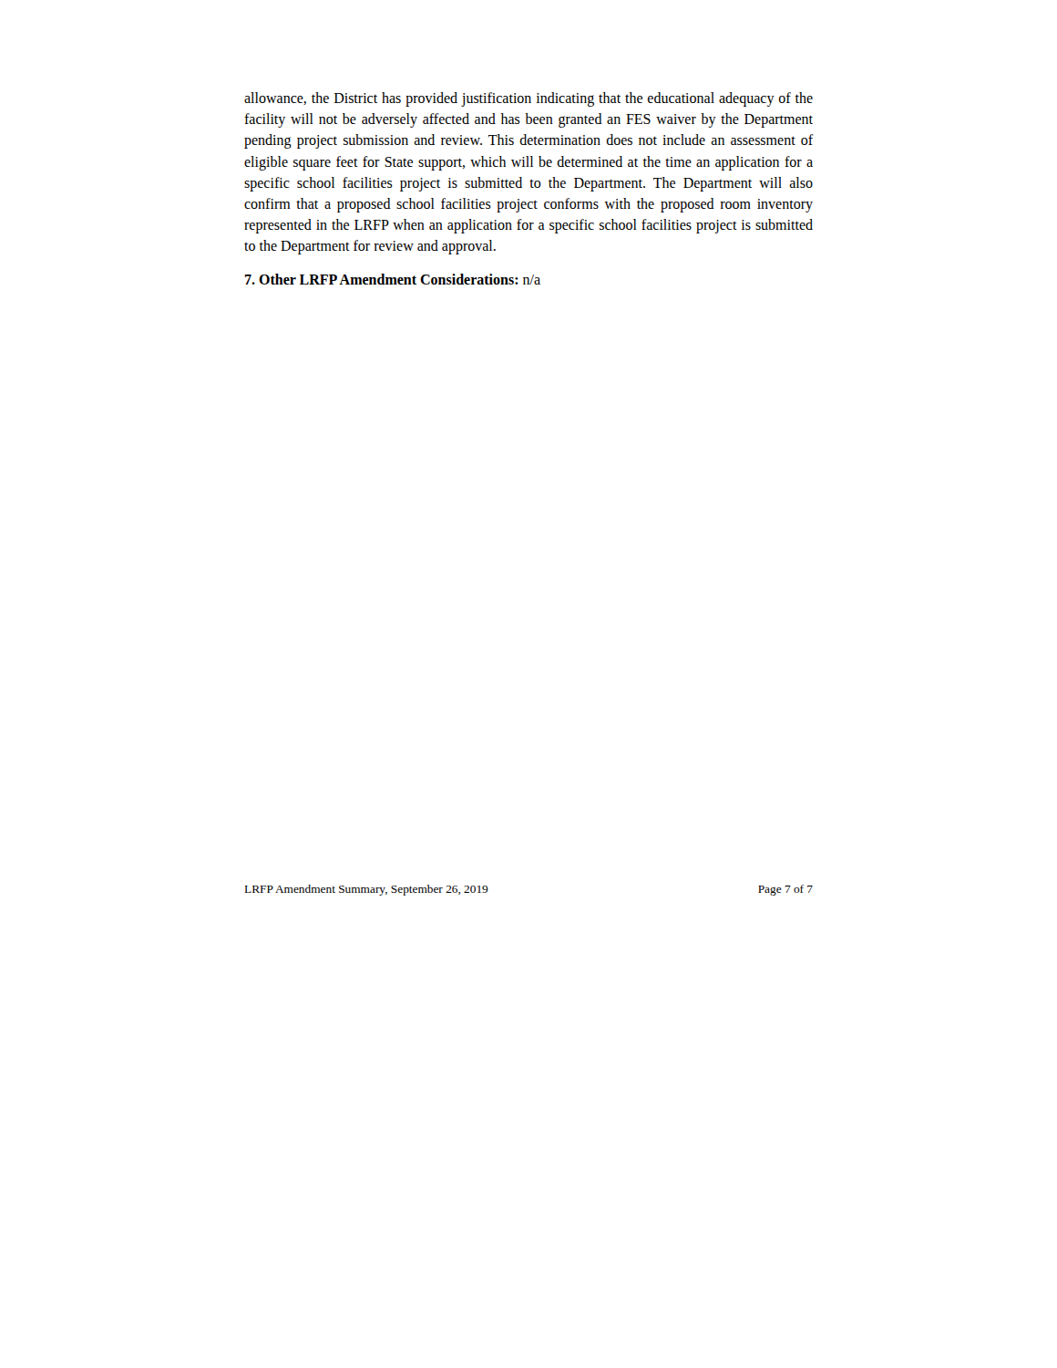allowance, the District has provided justification indicating that the educational adequacy of the facility will not be adversely affected and has been granted an FES waiver by the Department pending project submission and review. This determination does not include an assessment of eligible square feet for State support, which will be determined at the time an application for a specific school facilities project is submitted to the Department. The Department will also confirm that a proposed school facilities project conforms with the proposed room inventory represented in the LRFP when an application for a specific school facilities project is submitted to the Department for review and approval.
7. Other LRFP Amendment Considerations: n/a
LRFP Amendment Summary, September 26, 2019
Page 7 of 7